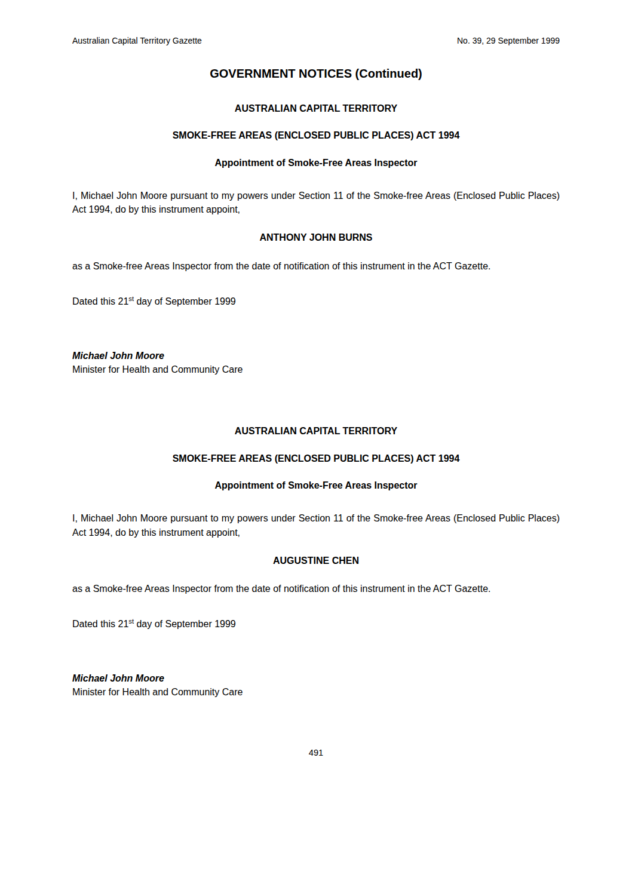Australian Capital Territory Gazette No. 39, 29 September 1999
GOVERNMENT NOTICES (Continued)
AUSTRALIAN CAPITAL TERRITORY
SMOKE-FREE AREAS (ENCLOSED PUBLIC PLACES) ACT 1994
Appointment of Smoke-Free Areas Inspector
I, Michael John Moore pursuant to my powers under Section 11 of the Smoke-free Areas (Enclosed Public Places) Act 1994, do by this instrument appoint,
ANTHONY JOHN BURNS
as a Smoke-free Areas Inspector from the date of notification of this instrument in the ACT Gazette.
Dated this 21st day of September 1999
Michael John Moore
Minister for Health and Community Care
AUSTRALIAN CAPITAL TERRITORY
SMOKE-FREE AREAS (ENCLOSED PUBLIC PLACES) ACT 1994
Appointment of Smoke-Free Areas Inspector
I, Michael John Moore pursuant to my powers under Section 11 of the Smoke-free Areas (Enclosed Public Places) Act 1994, do by this instrument appoint,
AUGUSTINE CHEN
as a Smoke-free Areas Inspector from the date of notification of this instrument in the ACT Gazette.
Dated this 21st day of September 1999
Michael John Moore
Minister for Health and Community Care
491